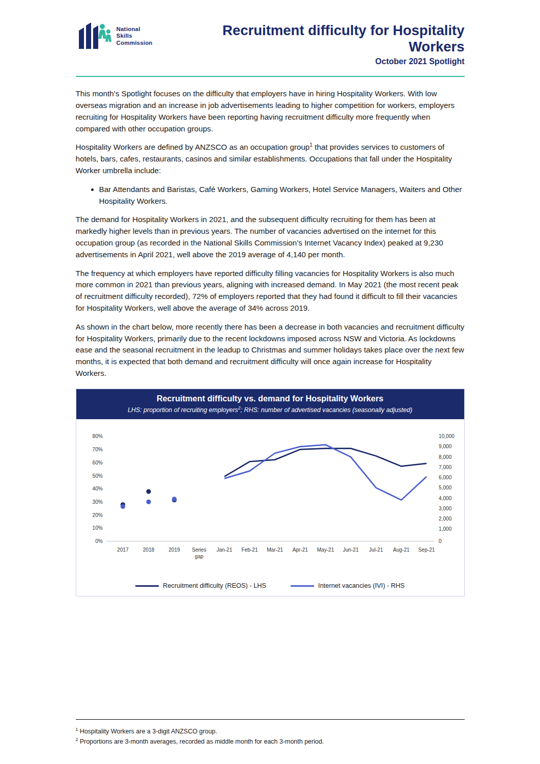National
Skills
Commission
Recruitment difficulty for Hospitality Workers
October 2021 Spotlight
This month’s Spotlight focuses on the difficulty that employers have in hiring Hospitality Workers. With low overseas migration and an increase in job advertisements leading to higher competition for workers, employers recruiting for Hospitality Workers have been reporting having recruitment difficulty more frequently when compared with other occupation groups.
Hospitality Workers are defined by ANZSCO as an occupation group1 that provides services to customers of hotels, bars, cafes, restaurants, casinos and similar establishments. Occupations that fall under the Hospitality Worker umbrella include:
Bar Attendants and Baristas, Café Workers, Gaming Workers, Hotel Service Managers, Waiters and Other Hospitality Workers.
The demand for Hospitality Workers in 2021, and the subsequent difficulty recruiting for them has been at markedly higher levels than in previous years. The number of vacancies advertised on the internet for this occupation group (as recorded in the National Skills Commission’s Internet Vacancy Index) peaked at 9,230 advertisements in April 2021, well above the 2019 average of 4,140 per month.
The frequency at which employers have reported difficulty filling vacancies for Hospitality Workers is also much more common in 2021 than previous years, aligning with increased demand. In May 2021 (the most recent peak of recruitment difficulty recorded), 72% of employers reported that they had found it difficult to fill their vacancies for Hospitality Workers, well above the average of 34% across 2019.
As shown in the chart below, more recently there has been a decrease in both vacancies and recruitment difficulty for Hospitality Workers, primarily due to the recent lockdowns imposed across NSW and Victoria. As lockdowns ease and the seasonal recruitment in the leadup to Christmas and summer holidays takes place over the next few months, it is expected that both demand and recruitment difficulty will once again increase for Hospitality Workers.
Recruitment difficulty vs. demand for Hospitality Workers LHS: proportion of recruiting employers2; RHS: number of advertised vacancies (seasonally adjusted)
80% 70% 60% 50% 40% 30% 20% 10% 0% 10,000 9,000 8,000 7,000 6,000 5,000 4,000 3,000 2,000 1,000 0 2017 2018 2019 Series gap Jan-21 Feb-21 Mar-21 Apr-21 May-21 Jun-21 Jul-21 Aug-21 Sep-21
Recruitment difficulty (REOS) - LHS Internet vacancies (IVI) - RHS
1 Hospitality Workers are a 3-digit ANZSCO group.
2 Proportions are 3-month averages, recorded as middle month for each 3-month period.